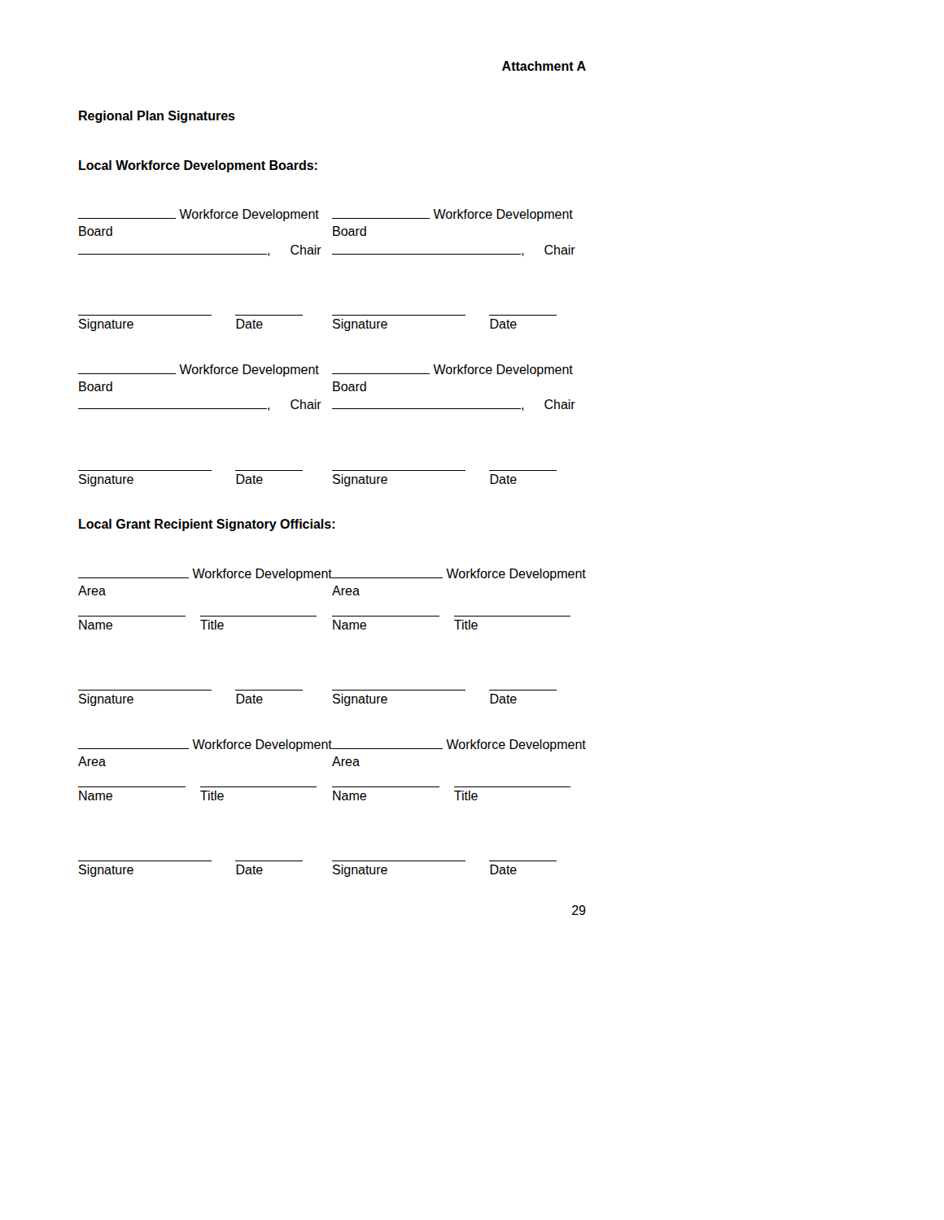Attachment A
Regional Plan Signatures
Local Workforce Development Boards:
| Workforce Development Board , Chair Signature Date | Workforce Development Board , Chair Signature Date |
| Workforce Development Board , Chair Signature Date | Workforce Development Board , Chair Signature Date |
Local Grant Recipient Signatory Officials:
| Workforce Development Area Name Title Signature Date | Workforce Development Area Name Title Signature Date |
| Workforce Development Area Name Title Signature Date | Workforce Development Area Name Title Signature Date |
29